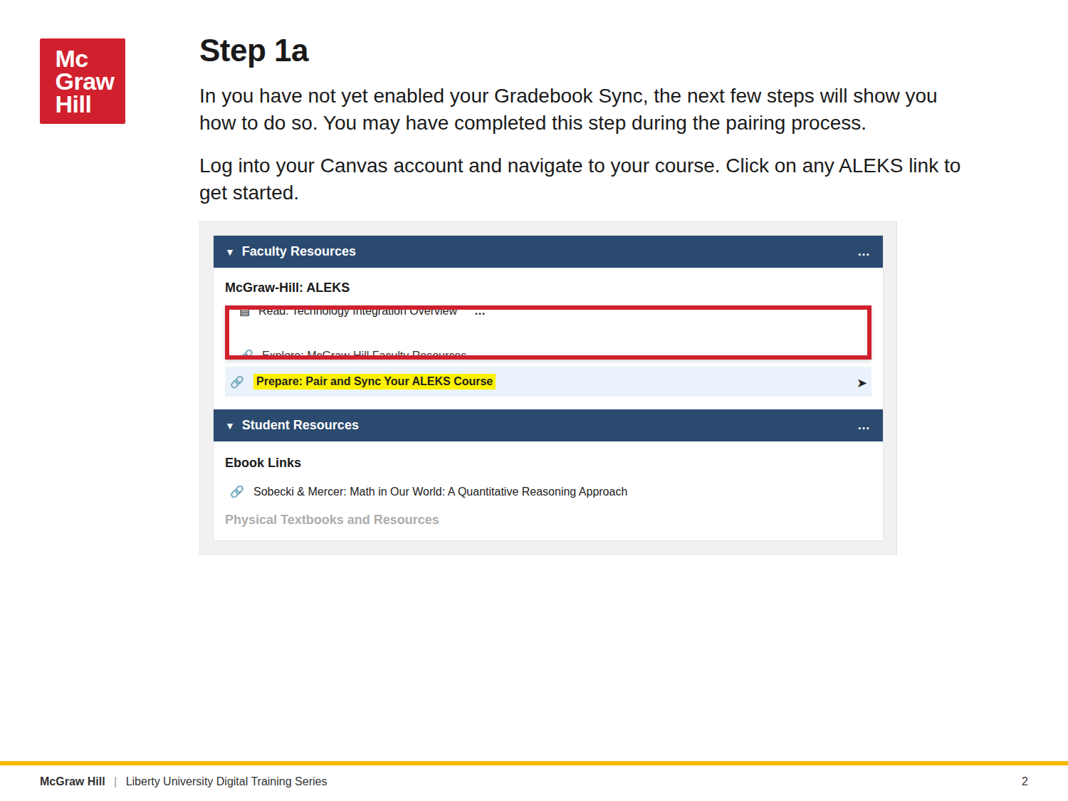Mc
Graw
Hill
Step 1a
In you have not yet enabled your Gradebook Sync, the next few steps will show you how to do so. You may have completed this step during the pairing process.
Log into your Canvas account and navigate to your course. Click on any ALEKS link to get started.
▼Faculty Resources
…
McGraw-Hill: ALEKS
▤ Read: Technology Integration Overview …
🔗 Explore: McGraw-Hill Faculty Resources
🔗 Prepare: Pair and Sync Your ALEKS Course ➤
▼Student Resources
…
Ebook Links
🔗 Sobecki & Mercer: Math in Our World: A Quantitative Reasoning Approach
Physical Textbooks and Resources
McGraw Hill | Liberty University Digital Training Series
2